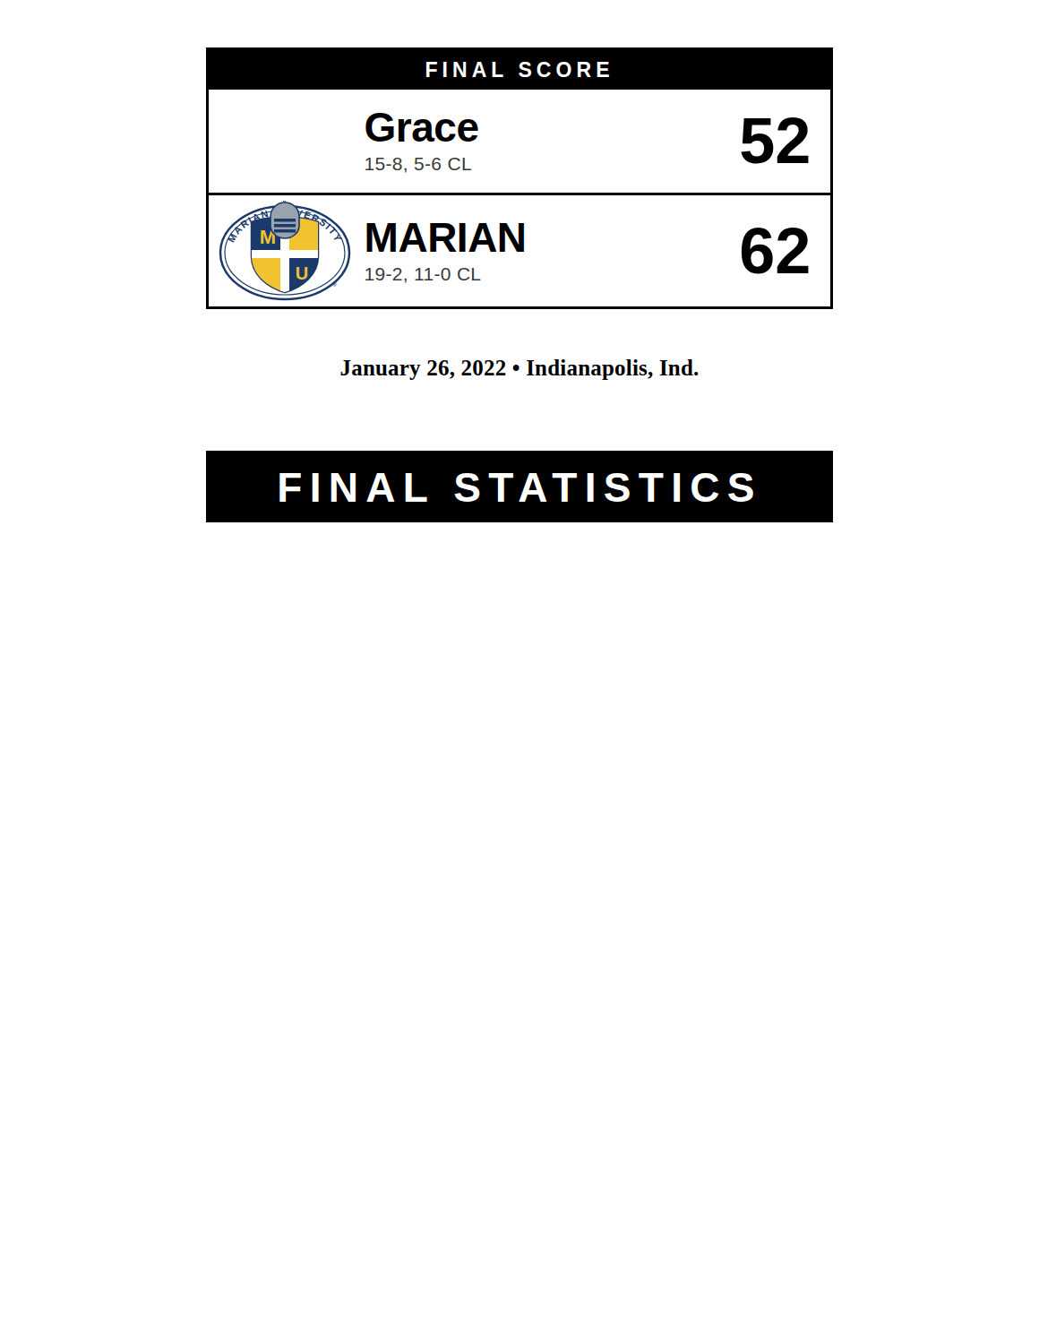Final Score
Grace
15-8, 5-6 CL
52
MARIAN UNIVERSITY KNIGHTS M U ®
Marian
19-2, 11-0 CL
62
January 26, 2022 • Indianapolis, Ind.
Final Statistics